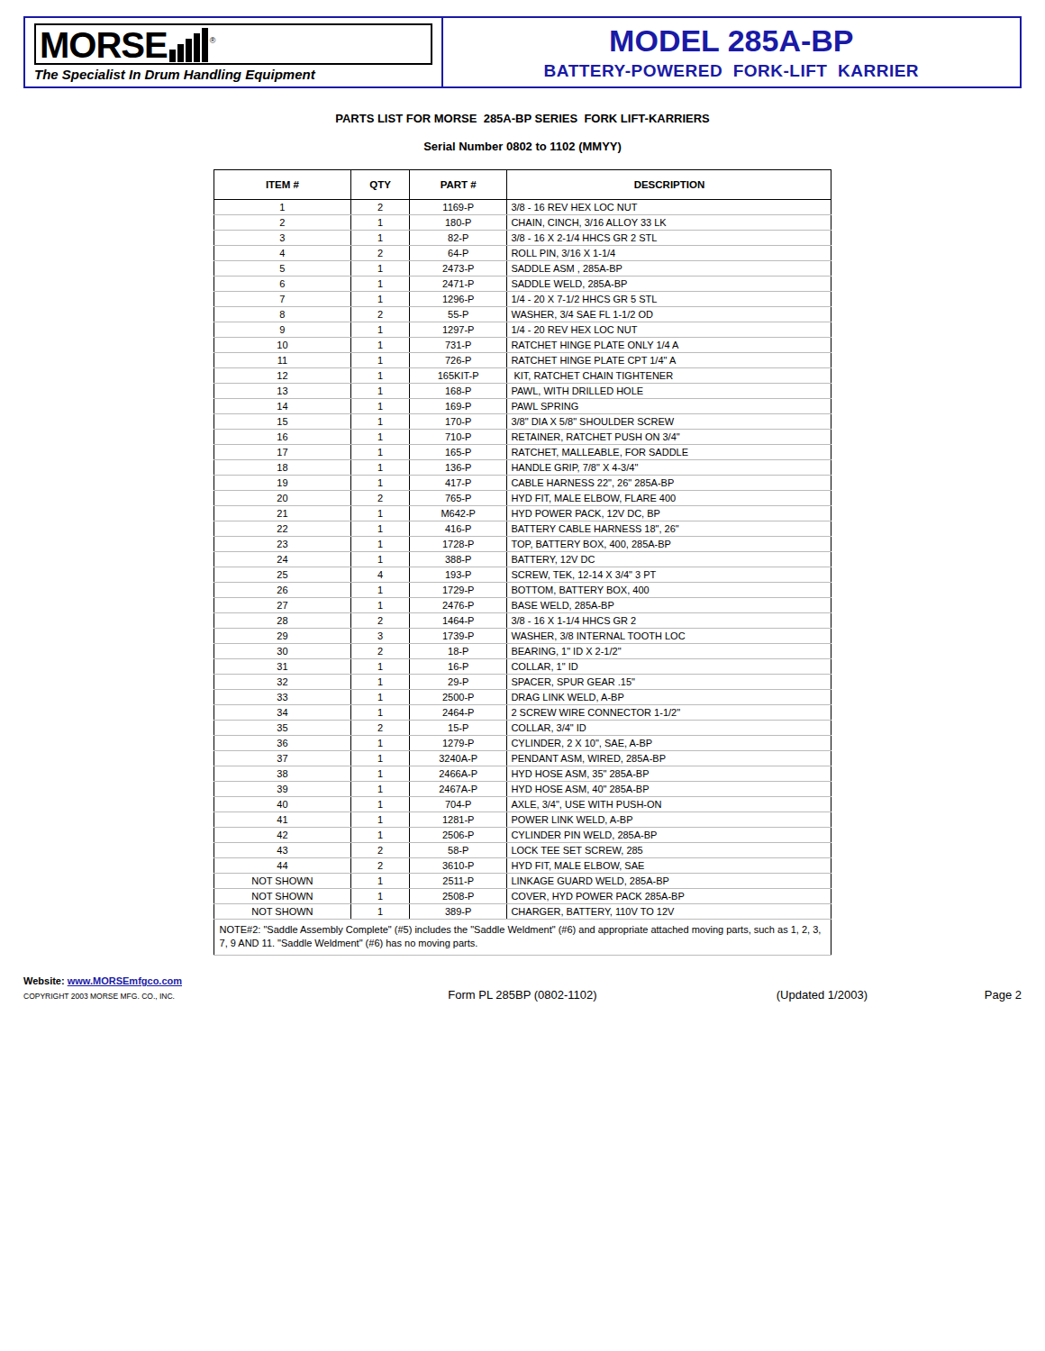MORSE ®
The Specialist In Drum Handling Equipment
MODEL 285A-BP
BATTERY-POWERED FORK-LIFT KARRIER
PARTS LIST FOR MORSE 285A-BP SERIES FORK LIFT-KARRIERS
Serial Number 0802 to 1102 (MMYY)
| ITEM # | QTY | PART # | DESCRIPTION |
| --- | --- | --- | --- |
| 1 | 2 | 1169-P | 3/8 - 16 REV HEX LOC NUT |
| 2 | 1 | 180-P | CHAIN, CINCH, 3/16 ALLOY 33 LK |
| 3 | 1 | 82-P | 3/8 - 16 X 2-1/4 HHCS GR 2 STL |
| 4 | 2 | 64-P | ROLL PIN, 3/16 X 1-1/4 |
| 5 | 1 | 2473-P | SADDLE ASM , 285A-BP |
| 6 | 1 | 2471-P | SADDLE WELD, 285A-BP |
| 7 | 1 | 1296-P | 1/4 - 20 X 7-1/2 HHCS GR 5 STL |
| 8 | 2 | 55-P | WASHER, 3/4 SAE FL 1-1/2 OD |
| 9 | 1 | 1297-P | 1/4 - 20 REV HEX LOC NUT |
| 10 | 1 | 731-P | RATCHET HINGE PLATE ONLY 1/4 A |
| 11 | 1 | 726-P | RATCHET HINGE PLATE CPT 1/4" A |
| 12 | 1 | 165KIT-P | KIT, RATCHET CHAIN TIGHTENER |
| 13 | 1 | 168-P | PAWL, WITH DRILLED HOLE |
| 14 | 1 | 169-P | PAWL SPRING |
| 15 | 1 | 170-P | 3/8" DIA X 5/8" SHOULDER SCREW |
| 16 | 1 | 710-P | RETAINER, RATCHET PUSH ON 3/4" |
| 17 | 1 | 165-P | RATCHET, MALLEABLE, FOR SADDLE |
| 18 | 1 | 136-P | HANDLE GRIP, 7/8" X 4-3/4" |
| 19 | 1 | 417-P | CABLE HARNESS 22", 26" 285A-BP |
| 20 | 2 | 765-P | HYD FIT, MALE ELBOW, FLARE 400 |
| 21 | 1 | M642-P | HYD POWER PACK, 12V DC, BP |
| 22 | 1 | 416-P | BATTERY CABLE HARNESS 18", 26" |
| 23 | 1 | 1728-P | TOP, BATTERY BOX, 400, 285A-BP |
| 24 | 1 | 388-P | BATTERY, 12V DC |
| 25 | 4 | 193-P | SCREW, TEK, 12-14 X 3/4" 3 PT |
| 26 | 1 | 1729-P | BOTTOM, BATTERY BOX, 400 |
| 27 | 1 | 2476-P | BASE WELD, 285A-BP |
| 28 | 2 | 1464-P | 3/8 - 16 X 1-1/4 HHCS GR 2 |
| 29 | 3 | 1739-P | WASHER, 3/8 INTERNAL TOOTH LOC |
| 30 | 2 | 18-P | BEARING, 1" ID X 2-1/2" |
| 31 | 1 | 16-P | COLLAR, 1" ID |
| 32 | 1 | 29-P | SPACER, SPUR GEAR .15" |
| 33 | 1 | 2500-P | DRAG LINK WELD, A-BP |
| 34 | 1 | 2464-P | 2 SCREW WIRE CONNECTOR 1-1/2" |
| 35 | 2 | 15-P | COLLAR, 3/4" ID |
| 36 | 1 | 1279-P | CYLINDER, 2 X 10", SAE, A-BP |
| 37 | 1 | 3240A-P | PENDANT ASM, WIRED, 285A-BP |
| 38 | 1 | 2466A-P | HYD HOSE ASM, 35" 285A-BP |
| 39 | 1 | 2467A-P | HYD HOSE ASM, 40" 285A-BP |
| 40 | 1 | 704-P | AXLE, 3/4", USE WITH PUSH-ON |
| 41 | 1 | 1281-P | POWER LINK WELD, A-BP |
| 42 | 1 | 2506-P | CYLINDER PIN WELD, 285A-BP |
| 43 | 2 | 58-P | LOCK TEE SET SCREW, 285 |
| 44 | 2 | 3610-P | HYD FIT, MALE ELBOW, SAE |
| NOT SHOWN | 1 | 2511-P | LINKAGE GUARD WELD, 285A-BP |
| NOT SHOWN | 1 | 2508-P | COVER, HYD POWER PACK 285A-BP |
| NOT SHOWN | 1 | 389-P | CHARGER, BATTERY, 110V TO 12V |
| NOTE#2: "Saddle Assembly Complete" (#5) includes the "Saddle Weldment" (#6) and appropriate attached moving parts, such as 1, 2, 3, 7, 9 AND 11. "Saddle Weldment" (#6) has no moving parts. |
Website: www.MORSEmfgco.com
COPYRIGHT 2003 MORSE MFG. CO., INC.
Form PL 285BP (0802-1102)
(Updated 1/2003)
Page 2